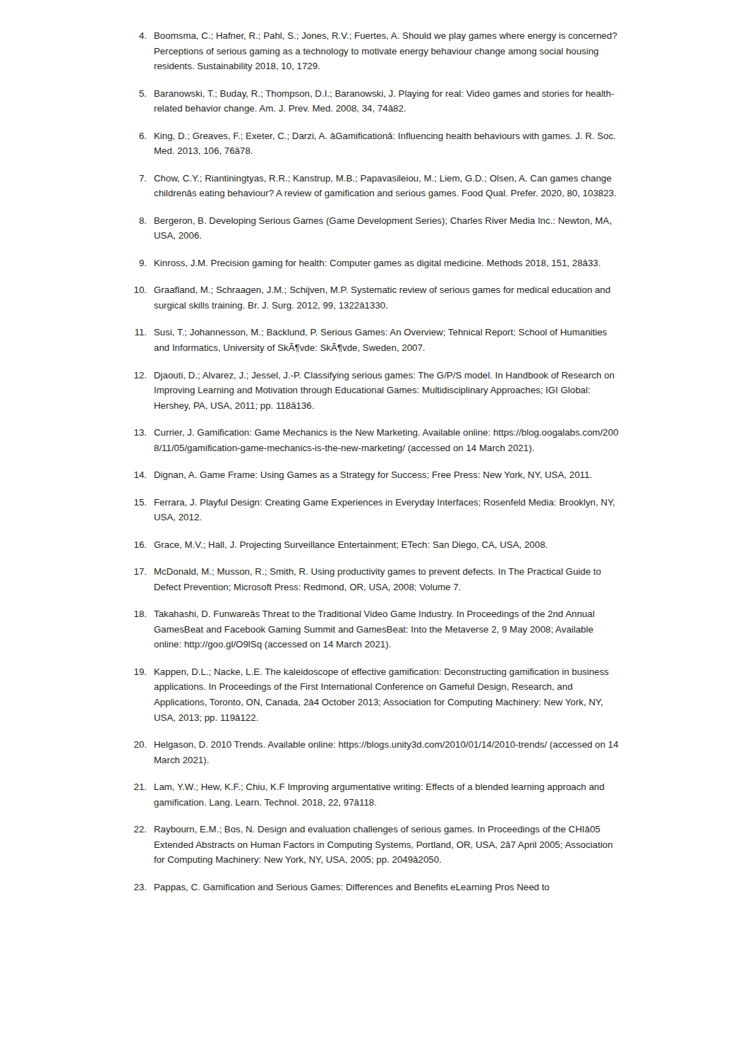Boomsma, C.; Hafner, R.; Pahl, S.; Jones, R.V.; Fuertes, A. Should we play games where energy is concerned? Perceptions of serious gaming as a technology to motivate energy behaviour change among social housing residents. Sustainability 2018, 10, 1729.
Baranowski, T.; Buday, R.; Thompson, D.I.; Baranowski, J. Playing for real: Video games and stories for health-related behavior change. Am. J. Prev. Med. 2008, 34, 74â82.
King, D.; Greaves, F.; Exeter, C.; Darzi, A. âGamificationâ: Influencing health behaviours with games. J. R. Soc. Med. 2013, 106, 76â78.
Chow, C.Y.; Riantiningtyas, R.R.; Kanstrup, M.B.; Papavasileiou, M.; Liem, G.D.; Olsen, A. Can games change childrenâs eating behaviour? A review of gamification and serious games. Food Qual. Prefer. 2020, 80, 103823.
Bergeron, B. Developing Serious Games (Game Development Series); Charles River Media Inc.: Newton, MA, USA, 2006.
Kinross, J.M. Precision gaming for health: Computer games as digital medicine. Methods 2018, 151, 28â33.
Graafland, M.; Schraagen, J.M.; Schijven, M.P. Systematic review of serious games for medical education and surgical skills training. Br. J. Surg. 2012, 99, 1322â1330.
Susi, T.; Johannesson, M.; Backlund, P. Serious Games: An Overview; Tehnical Report; School of Humanities and Informatics, University of SkÃ¶vde: SkÃ¶vde, Sweden, 2007.
Djaouti, D.; Alvarez, J.; Jessel, J.-P. Classifying serious games: The G/P/S model. In Handbook of Research on Improving Learning and Motivation through Educational Games: Multidisciplinary Approaches; IGI Global: Hershey, PA, USA, 2011; pp. 118â136.
Currier, J. Gamification: Game Mechanics is the New Marketing. Available online: https://blog.oogalabs.com/2008/11/05/gamification-game-mechanics-is-the-new-marketing/ (accessed on 14 March 2021).
Dignan, A. Game Frame: Using Games as a Strategy for Success; Free Press: New York, NY, USA, 2011.
Ferrara, J. Playful Design: Creating Game Experiences in Everyday Interfaces; Rosenfeld Media: Brooklyn, NY, USA, 2012.
Grace, M.V.; Hall, J. Projecting Surveillance Entertainment; ETech: San Diego, CA, USA, 2008.
McDonald, M.; Musson, R.; Smith, R. Using productivity games to prevent defects. In The Practical Guide to Defect Prevention; Microsoft Press: Redmond, OR, USA, 2008; Volume 7.
Takahashi, D. Funwareâs Threat to the Traditional Video Game Industry. In Proceedings of the 2nd Annual GamesBeat and Facebook Gaming Summit and GamesBeat: Into the Metaverse 2, 9 May 2008; Available online: http://goo.gl/O9lSq (accessed on 14 March 2021).
Kappen, D.L.; Nacke, L.E. The kaleidoscope of effective gamification: Deconstructing gamification in business applications. In Proceedings of the First International Conference on Gameful Design, Research, and Applications, Toronto, ON, Canada, 2â4 October 2013; Association for Computing Machinery: New York, NY, USA, 2013; pp. 119â122.
Helgason, D. 2010 Trends. Available online: https://blogs.unity3d.com/2010/01/14/2010-trends/ (accessed on 14 March 2021).
Lam, Y.W.; Hew, K.F.; Chiu, K.F Improving argumentative writing: Effects of a blended learning approach and gamification. Lang. Learn. Technol. 2018, 22, 97â118.
Raybourn, E.M.; Bos, N. Design and evaluation challenges of serious games. In Proceedings of the CHIâ05 Extended Abstracts on Human Factors in Computing Systems, Portland, OR, USA, 2â7 April 2005; Association for Computing Machinery: New York, NY, USA, 2005; pp. 2049â2050.
Pappas, C. Gamification and Serious Games: Differences and Benefits eLearning Pros Need to